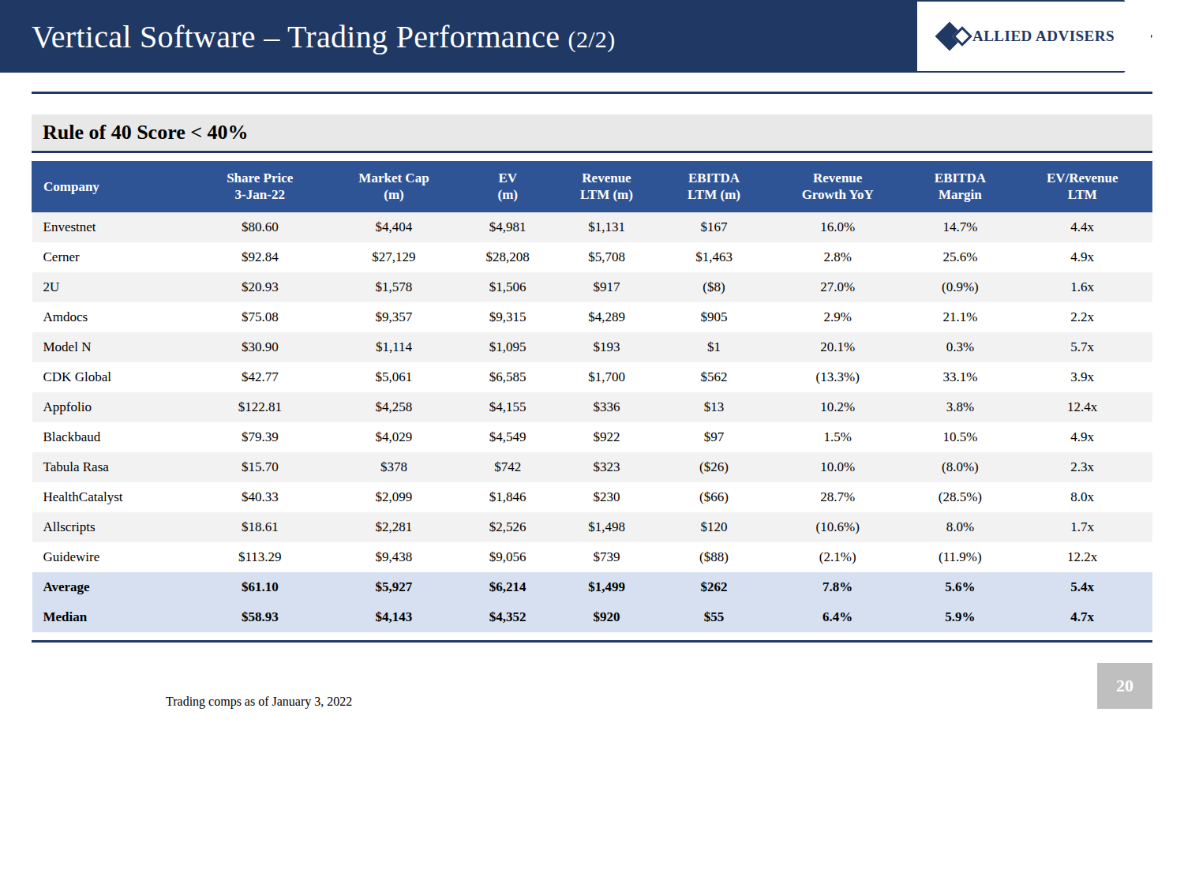Vertical Software – Trading Performance (2/2)
ALLIED ADVISERS
Rule of 40 Score < 40%
| Company | Share Price 3-Jan-22 | Market Cap (m) | EV (m) | Revenue LTM (m) | EBITDA LTM (m) | Revenue Growth YoY | EBITDA Margin | EV/Revenue LTM |
| --- | --- | --- | --- | --- | --- | --- | --- | --- |
| Envestnet | $80.60 | $4,404 | $4,981 | $1,131 | $167 | 16.0% | 14.7% | 4.4x |
| Cerner | $92.84 | $27,129 | $28,208 | $5,708 | $1,463 | 2.8% | 25.6% | 4.9x |
| 2U | $20.93 | $1,578 | $1,506 | $917 | ($8) | 27.0% | (0.9%) | 1.6x |
| Amdocs | $75.08 | $9,357 | $9,315 | $4,289 | $905 | 2.9% | 21.1% | 2.2x |
| Model N | $30.90 | $1,114 | $1,095 | $193 | $1 | 20.1% | 0.3% | 5.7x |
| CDK Global | $42.77 | $5,061 | $6,585 | $1,700 | $562 | (13.3%) | 33.1% | 3.9x |
| Appfolio | $122.81 | $4,258 | $4,155 | $336 | $13 | 10.2% | 3.8% | 12.4x |
| Blackbaud | $79.39 | $4,029 | $4,549 | $922 | $97 | 1.5% | 10.5% | 4.9x |
| Tabula Rasa | $15.70 | $378 | $742 | $323 | ($26) | 10.0% | (8.0%) | 2.3x |
| HealthCatalyst | $40.33 | $2,099 | $1,846 | $230 | ($66) | 28.7% | (28.5%) | 8.0x |
| Allscripts | $18.61 | $2,281 | $2,526 | $1,498 | $120 | (10.6%) | 8.0% | 1.7x |
| Guidewire | $113.29 | $9,438 | $9,056 | $739 | ($88) | (2.1%) | (11.9%) | 12.2x |
| Average | $61.10 | $5,927 | $6,214 | $1,499 | $262 | 7.8% | 5.6% | 5.4x |
| Median | $58.93 | $4,143 | $4,352 | $920 | $55 | 6.4% | 5.9% | 4.7x |
Trading comps as of January 3, 2022
20